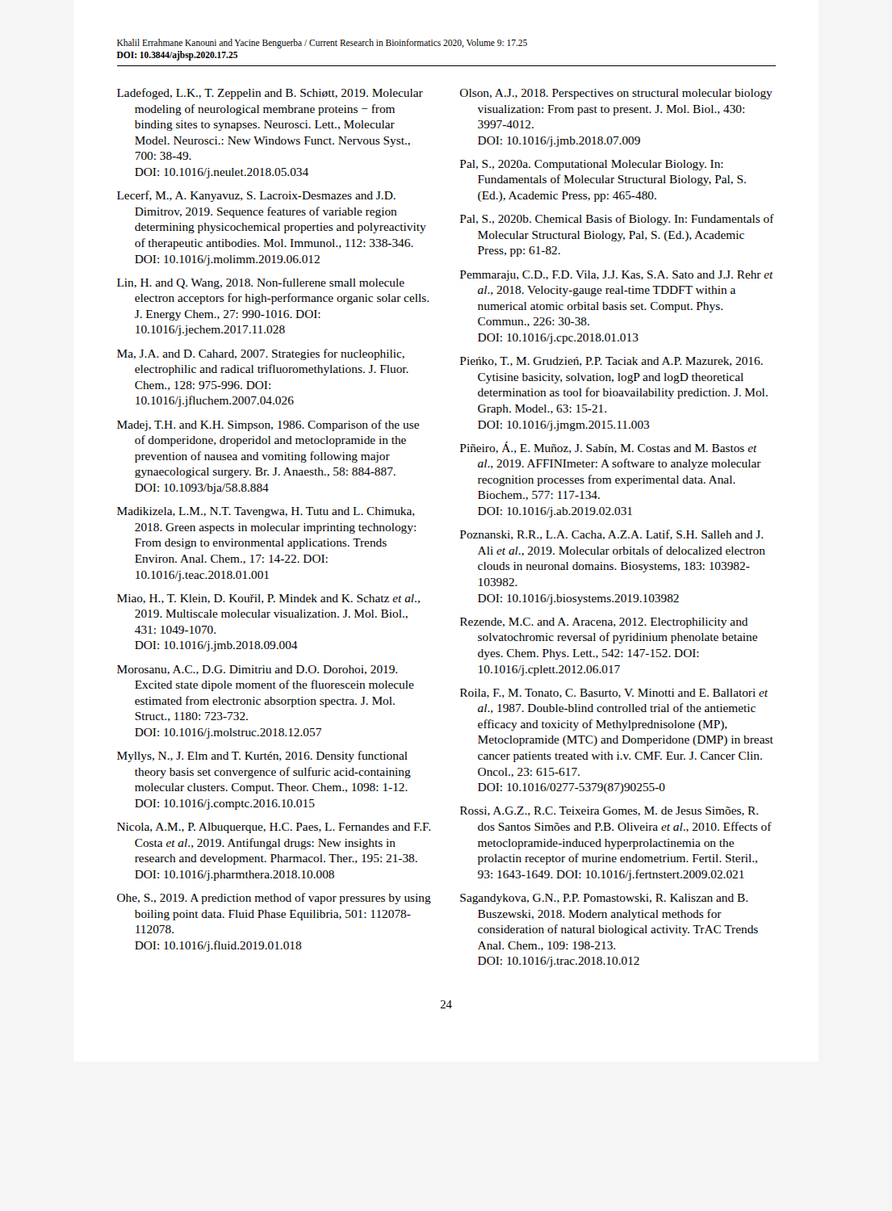Khalil Errahmane Kanouni and Yacine Benguerba / Current Research in Bioinformatics 2020, Volume 9: 17.25
DOI: 10.3844/ajbsp.2020.17.25
Ladefoged, L.K., T. Zeppelin and B. Schiøtt, 2019. Molecular modeling of neurological membrane proteins − from binding sites to synapses. Neurosci. Lett., Molecular Model. Neurosci.: New Windows Funct. Nervous Syst., 700: 38-49.
DOI: 10.1016/j.neulet.2018.05.034
Lecerf, M., A. Kanyavuz, S. Lacroix-Desmazes and J.D. Dimitrov, 2019. Sequence features of variable region determining physicochemical properties and polyreactivity of therapeutic antibodies. Mol. Immunol., 112: 338-346.
DOI: 10.1016/j.molimm.2019.06.012
Lin, H. and Q. Wang, 2018. Non-fullerene small molecule electron acceptors for high-performance organic solar cells. J. Energy Chem., 27: 990-1016. DOI: 10.1016/j.jechem.2017.11.028
Ma, J.A. and D. Cahard, 2007. Strategies for nucleophilic, electrophilic and radical trifluoromethylations. J. Fluor. Chem., 128: 975-996. DOI: 10.1016/j.jfluchem.2007.04.026
Madej, T.H. and K.H. Simpson, 1986. Comparison of the use of domperidone, droperidol and metoclopramide in the prevention of nausea and vomiting following major gynaecological surgery. Br. J. Anaesth., 58: 884-887.
DOI: 10.1093/bja/58.8.884
Madikizela, L.M., N.T. Tavengwa, H. Tutu and L. Chimuka, 2018. Green aspects in molecular imprinting technology: From design to environmental applications. Trends Environ. Anal. Chem., 17: 14-22. DOI: 10.1016/j.teac.2018.01.001
Miao, H., T. Klein, D. Kouřil, P. Mindek and K. Schatz et al., 2019. Multiscale molecular visualization. J. Mol. Biol., 431: 1049-1070.
DOI: 10.1016/j.jmb.2018.09.004
Morosanu, A.C., D.G. Dimitriu and D.O. Dorohoi, 2019. Excited state dipole moment of the fluorescein molecule estimated from electronic absorption spectra. J. Mol. Struct., 1180: 723-732.
DOI: 10.1016/j.molstruc.2018.12.057
Myllys, N., J. Elm and T. Kurtén, 2016. Density functional theory basis set convergence of sulfuric acid-containing molecular clusters. Comput. Theor. Chem., 1098: 1-12.
DOI: 10.1016/j.comptc.2016.10.015
Nicola, A.M., P. Albuquerque, H.C. Paes, L. Fernandes and F.F. Costa et al., 2019. Antifungal drugs: New insights in research and development. Pharmacol. Ther., 195: 21-38.
DOI: 10.1016/j.pharmthera.2018.10.008
Ohe, S., 2019. A prediction method of vapor pressures by using boiling point data. Fluid Phase Equilibria, 501: 112078-112078.
DOI: 10.1016/j.fluid.2019.01.018
Olson, A.J., 2018. Perspectives on structural molecular biology visualization: From past to present. J. Mol. Biol., 430: 3997-4012.
DOI: 10.1016/j.jmb.2018.07.009
Pal, S., 2020a. Computational Molecular Biology. In: Fundamentals of Molecular Structural Biology, Pal, S. (Ed.), Academic Press, pp: 465-480.
Pal, S., 2020b. Chemical Basis of Biology. In: Fundamentals of Molecular Structural Biology, Pal, S. (Ed.), Academic Press, pp: 61-82.
Pemmaraju, C.D., F.D. Vila, J.J. Kas, S.A. Sato and J.J. Rehr et al., 2018. Velocity-gauge real-time TDDFT within a numerical atomic orbital basis set. Comput. Phys. Commun., 226: 30-38.
DOI: 10.1016/j.cpc.2018.01.013
Pieńko, T., M. Grudzień, P.P. Taciak and A.P. Mazurek, 2016. Cytisine basicity, solvation, logP and logD theoretical determination as tool for bioavailability prediction. J. Mol. Graph. Model., 63: 15-21.
DOI: 10.1016/j.jmgm.2015.11.003
Piñeiro, Á., E. Muñoz, J. Sabín, M. Costas and M. Bastos et al., 2019. AFFINImeter: A software to analyze molecular recognition processes from experimental data. Anal. Biochem., 577: 117-134.
DOI: 10.1016/j.ab.2019.02.031
Poznanski, R.R., L.A. Cacha, A.Z.A. Latif, S.H. Salleh and J. Ali et al., 2019. Molecular orbitals of delocalized electron clouds in neuronal domains. Biosystems, 183: 103982-103982.
DOI: 10.1016/j.biosystems.2019.103982
Rezende, M.C. and A. Aracena, 2012. Electrophilicity and solvatochromic reversal of pyridinium phenolate betaine dyes. Chem. Phys. Lett., 542: 147-152. DOI: 10.1016/j.cplett.2012.06.017
Roila, F., M. Tonato, C. Basurto, V. Minotti and E. Ballatori et al., 1987. Double-blind controlled trial of the antiemetic efficacy and toxicity of Methylprednisolone (MP), Metoclopramide (MTC) and Domperidone (DMP) in breast cancer patients treated with i.v. CMF. Eur. J. Cancer Clin. Oncol., 23: 615-617.
DOI: 10.1016/0277-5379(87)90255-0
Rossi, A.G.Z., R.C. Teixeira Gomes, M. de Jesus Simões, R. dos Santos Simões and P.B. Oliveira et al., 2010. Effects of metoclopramide-induced hyperprolactinemia on the prolactin receptor of murine endometrium. Fertil. Steril., 93: 1643-1649. DOI: 10.1016/j.fertnstert.2009.02.021
Sagandykova, G.N., P.P. Pomastowski, R. Kaliszan and B. Buszewski, 2018. Modern analytical methods for consideration of natural biological activity. TrAC Trends Anal. Chem., 109: 198-213.
DOI: 10.1016/j.trac.2018.10.012
24